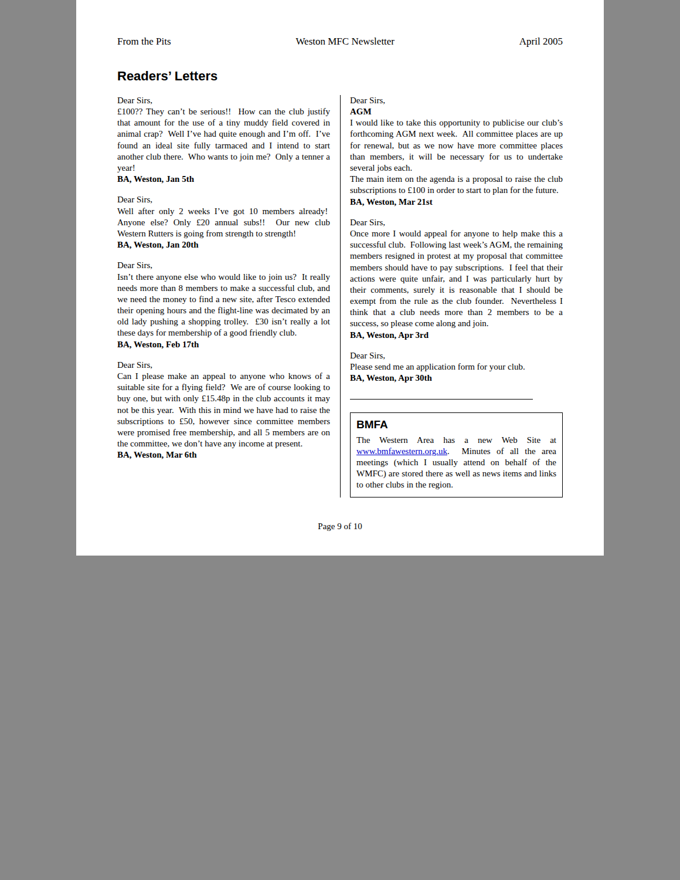From the Pits
Weston MFC Newsletter
April 2005
Readers’ Letters
Dear Sirs,
£100?? They can’t be serious!! How can the club justify that amount for the use of a tiny muddy field covered in animal crap? Well I’ve had quite enough and I’m off. I’ve found an ideal site fully tarmaced and I intend to start another club there. Who wants to join me? Only a tenner a year!
BA, Weston, Jan 5th
Dear Sirs,
Well after only 2 weeks I’ve got 10 members already! Anyone else? Only £20 annual subs!! Our new club Western Rutters is going from strength to strength!
BA, Weston, Jan 20th
Dear Sirs,
Isn’t there anyone else who would like to join us? It really needs more than 8 members to make a successful club, and we need the money to find a new site, after Tesco extended their opening hours and the flight-line was decimated by an old lady pushing a shopping trolley. £30 isn’t really a lot these days for membership of a good friendly club.
BA, Weston, Feb 17th
Dear Sirs,
Can I please make an appeal to anyone who knows of a suitable site for a flying field? We are of course looking to buy one, but with only £15.48p in the club accounts it may not be this year. With this in mind we have had to raise the subscriptions to £50, however since committee members were promised free membership, and all 5 members are on the committee, we don’t have any income at present.
BA, Weston, Mar 6th
Dear Sirs,
AGM
I would like to take this opportunity to publicise our club’s forthcoming AGM next week. All committee places are up for renewal, but as we now have more committee places than members, it will be necessary for us to undertake several jobs each.
The main item on the agenda is a proposal to raise the club subscriptions to £100 in order to start to plan for the future.
BA, Weston, Mar 21st
Dear Sirs,
Once more I would appeal for anyone to help make this a successful club. Following last week’s AGM, the remaining members resigned in protest at my proposal that committee members should have to pay subscriptions. I feel that their actions were quite unfair, and I was particularly hurt by their comments, surely it is reasonable that I should be exempt from the rule as the club founder. Nevertheless I think that a club needs more than 2 members to be a success, so please come along and join.
BA, Weston, Apr 3rd
Dear Sirs,
Please send me an application form for your club.
BA, Weston, Apr 30th
BMFA
The Western Area has a new Web Site at www.bmfawestern.org.uk. Minutes of all the area meetings (which I usually attend on behalf of the WMFC) are stored there as well as news items and links to other clubs in the region.
Page 9 of 10